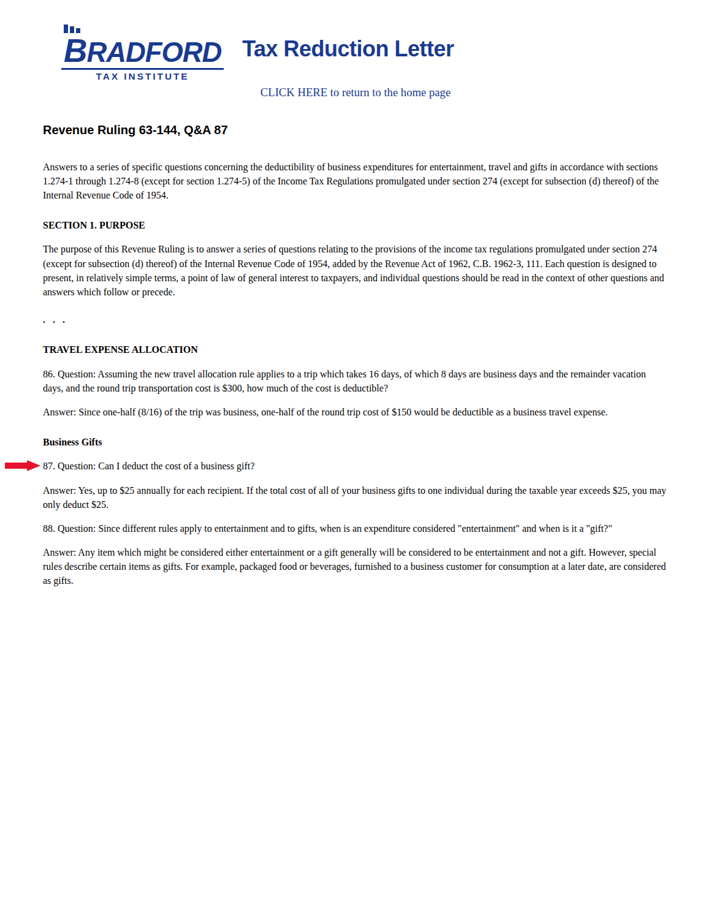BRADFORD
TAX INSTITUTE
Tax Reduction Letter
CLICK HERE to return to the home page
Revenue Ruling 63-144, Q&A 87
Answers to a series of specific questions concerning the deductibility of business expenditures for entertainment, travel and gifts in accordance with sections 1.274-1 through 1.274-8 (except for section 1.274-5) of the Income Tax Regulations promulgated under section 274 (except for subsection (d) thereof) of the Internal Revenue Code of 1954.
SECTION 1. PURPOSE
The purpose of this Revenue Ruling is to answer a series of questions relating to the provisions of the income tax regulations promulgated under section 274 (except for subsection (d) thereof) of the Internal Revenue Code of 1954, added by the Revenue Act of 1962, C.B. 1962-3, 111. Each question is designed to present, in relatively simple terms, a point of law of general interest to taxpayers, and individual questions should be read in the context of other questions and answers which follow or precede.
. . .
TRAVEL EXPENSE ALLOCATION
86. Question: Assuming the new travel allocation rule applies to a trip which takes 16 days, of which 8 days are business days and the remainder vacation days, and the round trip transportation cost is $300, how much of the cost is deductible?
Answer: Since one-half (8/16) of the trip was business, one-half of the round trip cost of $150 would be deductible as a business travel expense.
Business Gifts
87. Question: Can I deduct the cost of a business gift?
Answer: Yes, up to $25 annually for each recipient. If the total cost of all of your business gifts to one individual during the taxable year exceeds $25, you may only deduct $25.
88. Question: Since different rules apply to entertainment and to gifts, when is an expenditure considered "entertainment" and when is it a "gift?"
Answer: Any item which might be considered either entertainment or a gift generally will be considered to be entertainment and not a gift. However, special rules describe certain items as gifts. For example, packaged food or beverages, furnished to a business customer for consumption at a later date, are considered as gifts.